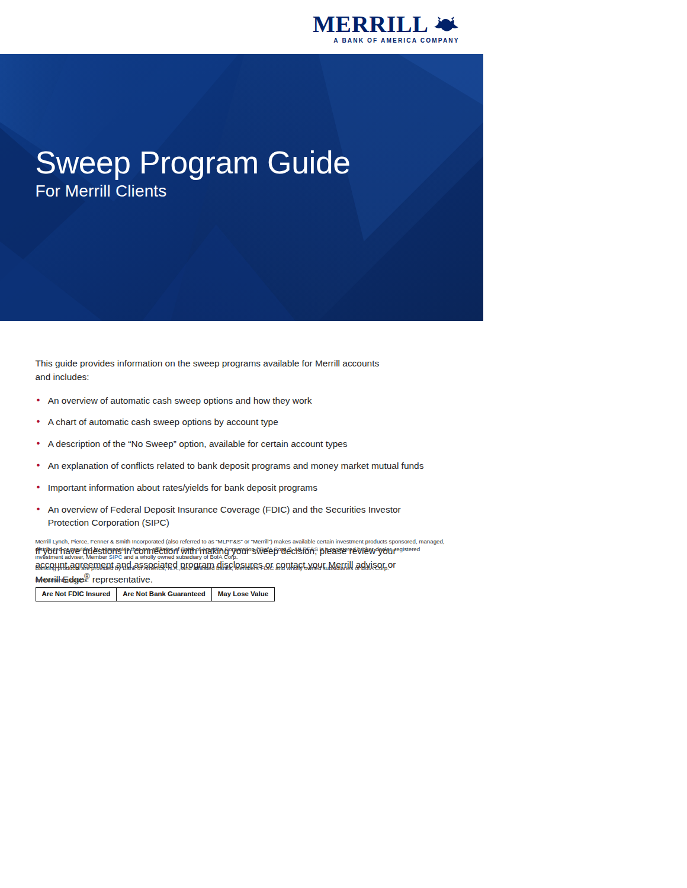MERRILL
A BANK OF AMERICA COMPANY
Sweep Program Guide
For Merrill Clients
This guide provides information on the sweep programs available for Merrill accounts
and includes:
An overview of automatic cash sweep options and how they work
A chart of automatic cash sweep options by account type
A description of the “No Sweep” option, available for certain account types
An explanation of conflicts related to bank deposit programs and money market mutual funds
Important information about rates/yields for bank deposit programs
An overview of Federal Deposit Insurance Coverage (FDIC) and the Securities Investor
Protection Corporation (SIPC)
If you have questions in connection with making your sweep decision, please review your
account agreement and associated program disclosures or contact your Merrill advisor or
Merrill Edge® representative.
Merrill Lynch, Pierce, Fenner & Smith Incorporated (also referred to as “MLPF&S” or “Merrill”) makes available certain investment products sponsored, managed, distributed or provided by companies that are affiliates of Bank of America Corporation (“BofA Corp.”). MLPF&S is a registered broker-dealer, registered investment adviser, Member SIPC and a wholly owned subsidiary of BofA Corp.
Banking products are provided by Bank of America, N.A., and affiliated banks, Members FDIC and wholly owned subsidiaries of BofA Corp.
Investment products:
| Are Not FDIC Insured | Are Not Bank Guaranteed | May Lose Value |